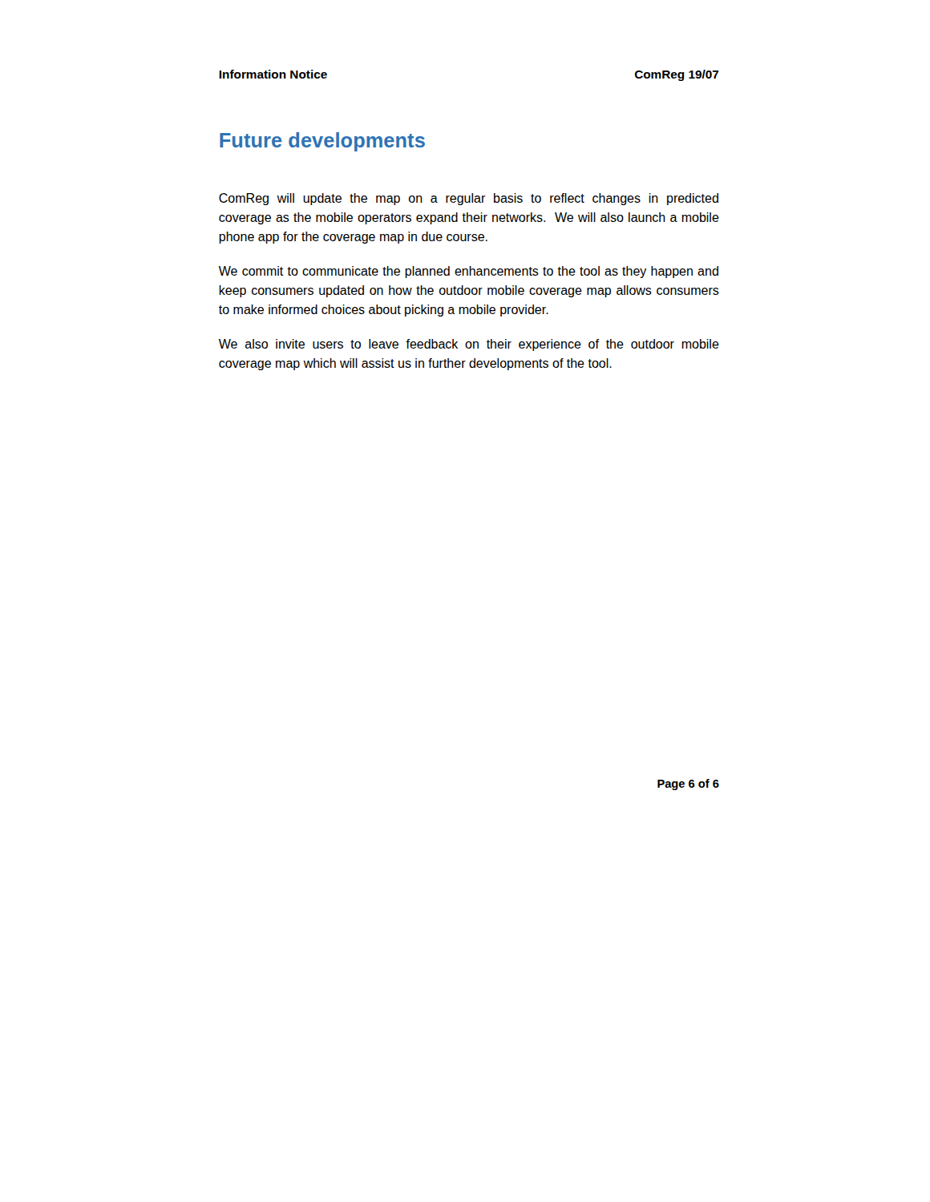Information Notice ComReg 19/07
Future developments
ComReg will update the map on a regular basis to reflect changes in predicted coverage as the mobile operators expand their networks. We will also launch a mobile phone app for the coverage map in due course.
We commit to communicate the planned enhancements to the tool as they happen and keep consumers updated on how the outdoor mobile coverage map allows consumers to make informed choices about picking a mobile provider.
We also invite users to leave feedback on their experience of the outdoor mobile coverage map which will assist us in further developments of the tool.
Page 6 of 6